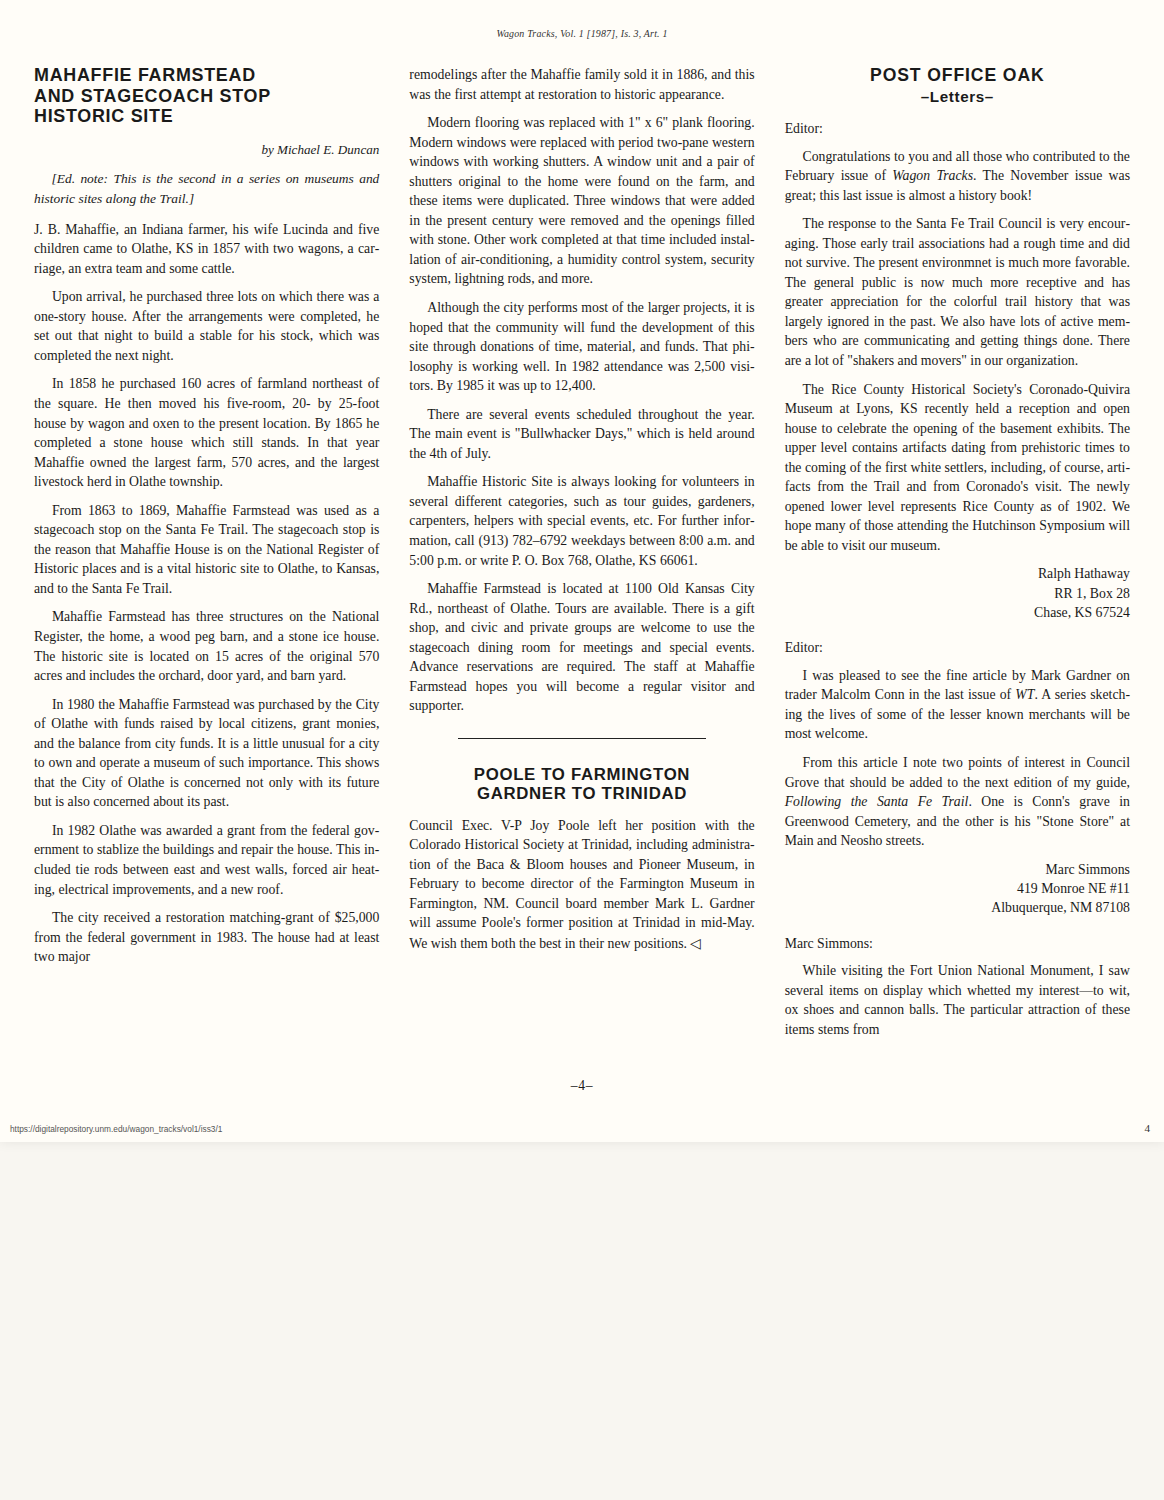Wagon Tracks, Vol. 1 [1987], Is. 3, Art. 1
Mahaffie Farmstead
and Stagecoach Stop
Historic Site
by Michael E. Duncan
[Ed. note: This is the second in a series on museums and historic sites along the Trail.]
J. B. Mahaffie, an Indiana farmer, his wife Lucinda and five children came to Olathe, KS in 1857 with two wagons, a carriage, an extra team and some cattle.
Upon arrival, he purchased three lots on which there was a one-story house. After the arrangements were completed, he set out that night to build a stable for his stock, which was completed the next night.
In 1858 he purchased 160 acres of farmland northeast of the square. He then moved his five-room, 20- by 25-foot house by wagon and oxen to the present location. By 1865 he completed a stone house which still stands. In that year Mahaffie owned the largest farm, 570 acres, and the largest livestock herd in Olathe township.
From 1863 to 1869, Mahaffie Farmstead was used as a stagecoach stop on the Santa Fe Trail. The stagecoach stop is the reason that Mahaffie House is on the National Register of Historic places and is a vital historic site to Olathe, to Kansas, and to the Santa Fe Trail.
Mahaffie Farmstead has three structures on the National Register, the home, a wood peg barn, and a stone ice house. The historic site is located on 15 acres of the original 570 acres and includes the orchard, door yard, and barn yard.
In 1980 the Mahaffie Farmstead was purchased by the City of Olathe with funds raised by local citizens, grant monies, and the balance from city funds. It is a little unusual for a city to own and operate a museum of such importance. This shows that the City of Olathe is concerned not only with its future but is also concerned about its past.
In 1982 Olathe was awarded a grant from the federal government to stablize the buildings and repair the house. This included tie rods between east and west walls, forced air heating, electrical improvements, and a new roof.
The city received a restoration matching-grant of $25,000 from the federal government in 1983. The house had at least two major
remodelings after the Mahaffie family sold it in 1886, and this was the first attempt at restoration to historic appearance.
Modern flooring was replaced with 1" x 6" plank flooring. Modern windows were replaced with period two-pane western windows with working shutters. A window unit and a pair of shutters original to the home were found on the farm, and these items were duplicated. Three windows that were added in the present century were removed and the openings filled with stone. Other work completed at that time included installation of air-conditioning, a humidity control system, security system, lightning rods, and more.
Although the city performs most of the larger projects, it is hoped that the community will fund the development of this site through donations of time, material, and funds. That philosophy is working well. In 1982 attendance was 2,500 visitors. By 1985 it was up to 12,400.
There are several events scheduled throughout the year. The main event is "Bullwhacker Days," which is held around the 4th of July.
Mahaffie Historic Site is always looking for volunteers in several different categories, such as tour guides, gardeners, carpenters, helpers with special events, etc. For further information, call (913) 782–6792 weekdays between 8:00 a.m. and 5:00 p.m. or write P. O. Box 768, Olathe, KS 66061.
Mahaffie Farmstead is located at 1100 Old Kansas City Rd., northeast of Olathe. Tours are available. There is a gift shop, and civic and private groups are welcome to use the stagecoach dining room for meetings and special events. Advance reservations are required. The staff at Mahaffie Farmstead hopes you will become a regular visitor and supporter.
Poole to Farmington
Gardner to Trinidad
Council Exec. V-P Joy Poole left her position with the Colorado Historical Society at Trinidad, including administration of the Baca & Bloom houses and Pioneer Museum, in February to become director of the Farmington Museum in Farmington, NM. Council board member Mark L. Gardner will assume Poole's former position at Trinidad in mid-May. We wish them both the best in their new positions. ◁
Post Office Oak
–Letters–
Editor:
Congratulations to you and all those who contributed to the February issue of Wagon Tracks. The November issue was great; this last issue is almost a history book!
The response to the Santa Fe Trail Council is very encouraging. Those early trail associations had a rough time and did not survive. The present environmnet is much more favorable. The general public is now much more receptive and has greater appreciation for the colorful trail history that was largely ignored in the past. We also have lots of active members who are communicating and getting things done. There are a lot of "shakers and movers" in our organization.
The Rice County Historical Society's Coronado-Quivira Museum at Lyons, KS recently held a reception and open house to celebrate the opening of the basement exhibits. The upper level contains artifacts dating from prehistoric times to the coming of the first white settlers, including, of course, artifacts from the Trail and from Coronado's visit. The newly opened lower level represents Rice County as of 1902. We hope many of those attending the Hutchinson Symposium will be able to visit our museum.
Ralph Hathaway
RR 1, Box 28
Chase, KS 67524
Editor:
I was pleased to see the fine article by Mark Gardner on trader Malcolm Conn in the last issue of WT. A series sketching the lives of some of the lesser known merchants will be most welcome.
From this article I note two points of interest in Council Grove that should be added to the next edition of my guide, Following the Santa Fe Trail. One is Conn's grave in Greenwood Cemetery, and the other is his "Stone Store" at Main and Neosho streets.
Marc Simmons
419 Monroe NE #11
Albuquerque, NM 87108
Marc Simmons:
While visiting the Fort Union National Monument, I saw several items on display which whetted my interest—to wit, ox shoes and cannon balls. The particular attraction of these items stems from
–4–
https://digitalrepository.unm.edu/wagon_tracks/vol1/iss3/1
4